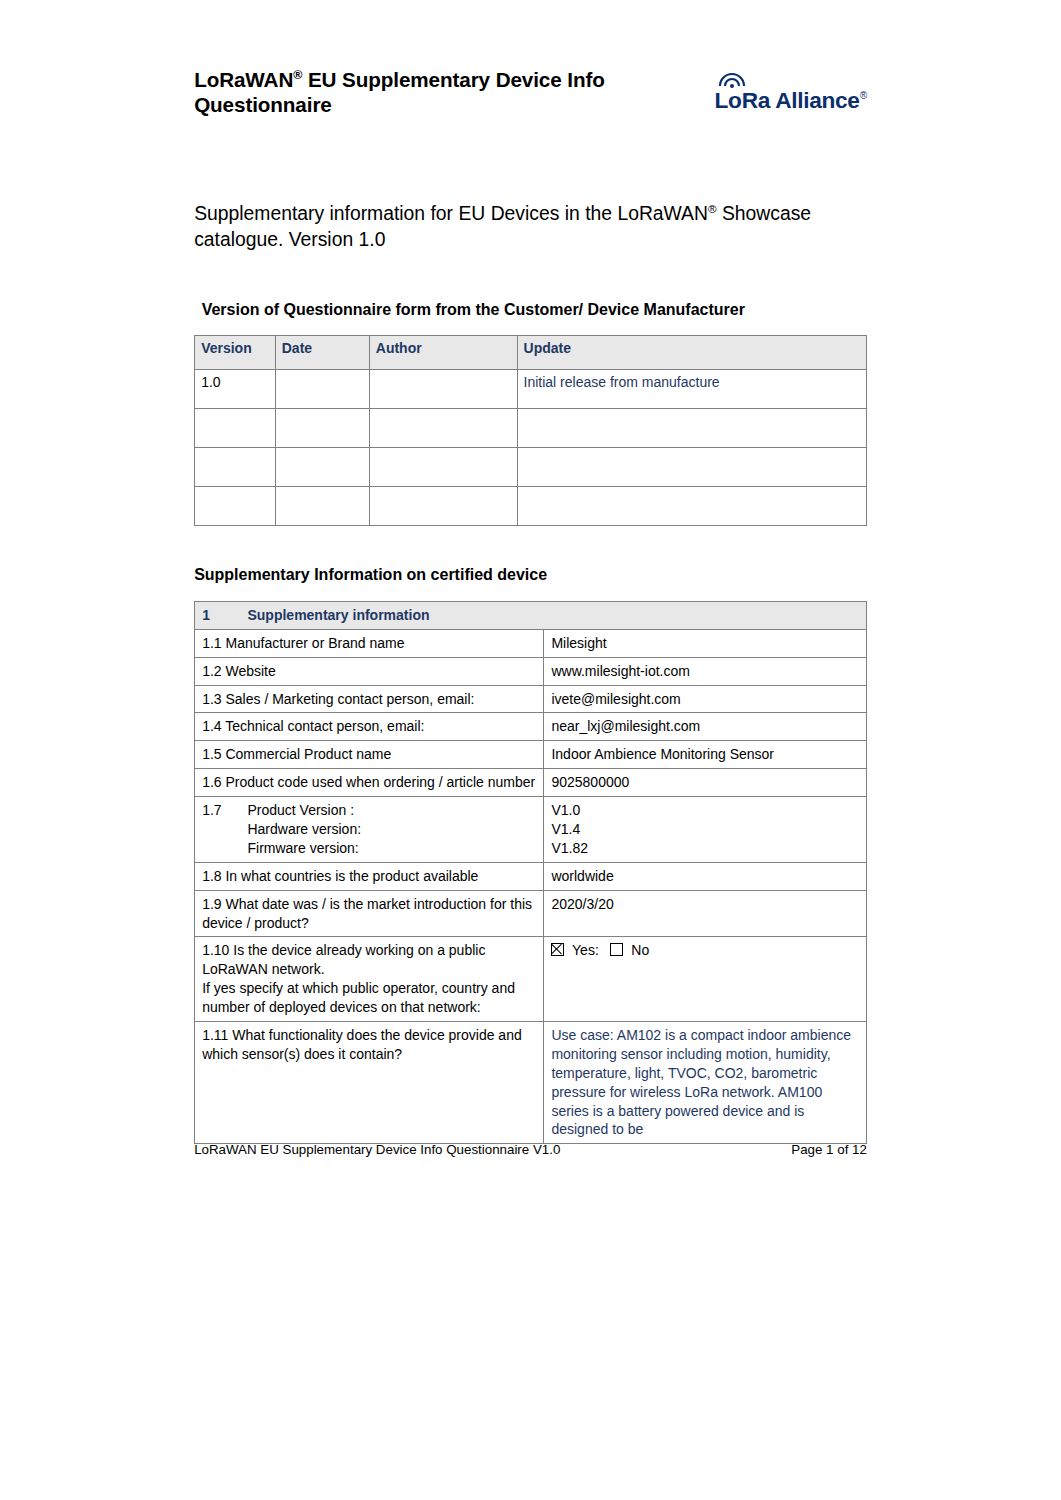LoRaWAN® EU Supplementary Device Info Questionnaire
LoRa Alliance®
Supplementary information for EU Devices in the LoRaWAN® Showcase
catalogue. Version 1.0
Version of Questionnaire form from the Customer/ Device Manufacturer
| Version | Date | Author | Update |
| --- | --- | --- | --- |
| 1.0 | | | Initial release from manufacture |
Supplementary Information on certified device
| 1 Supplementary information |
| --- |
| 1.1 Manufacturer or Brand name | Milesight |
| 1.2 Website | www.milesight-iot.com |
| 1.3 Sales / Marketing contact person, email: | ivete@milesight.com |
| 1.4 Technical contact person, email: | near_lxj@milesight.com |
| 1.5 Commercial Product name | Indoor Ambience Monitoring Sensor |
| 1.6 Product code used when ordering / article number | 9025800000 |
| 1.7 Product Version : Hardware version: Firmware version: | V1.0 V1.4 V1.82 |
| 1.8 In what countries is the product available | worldwide |
| 1.9 What date was / is the market introduction for this device / product? | 2020/3/20 |
| 1.10 Is the device already working on a public LoRaWAN network. If yes specify at which public operator, country and number of deployed devices on that network: | Yes: No |
| 1.11 What functionality does the device provide and which sensor(s) does it contain? | Use case: AM102 is a compact indoor ambience monitoring sensor including motion, humidity, temperature, light, TVOC, CO2, barometric pressure for wireless LoRa network. AM100 series is a battery powered device and is designed to be |
LoRaWAN EU Supplementary Device Info Questionnaire V1.0
Page 1 of 12